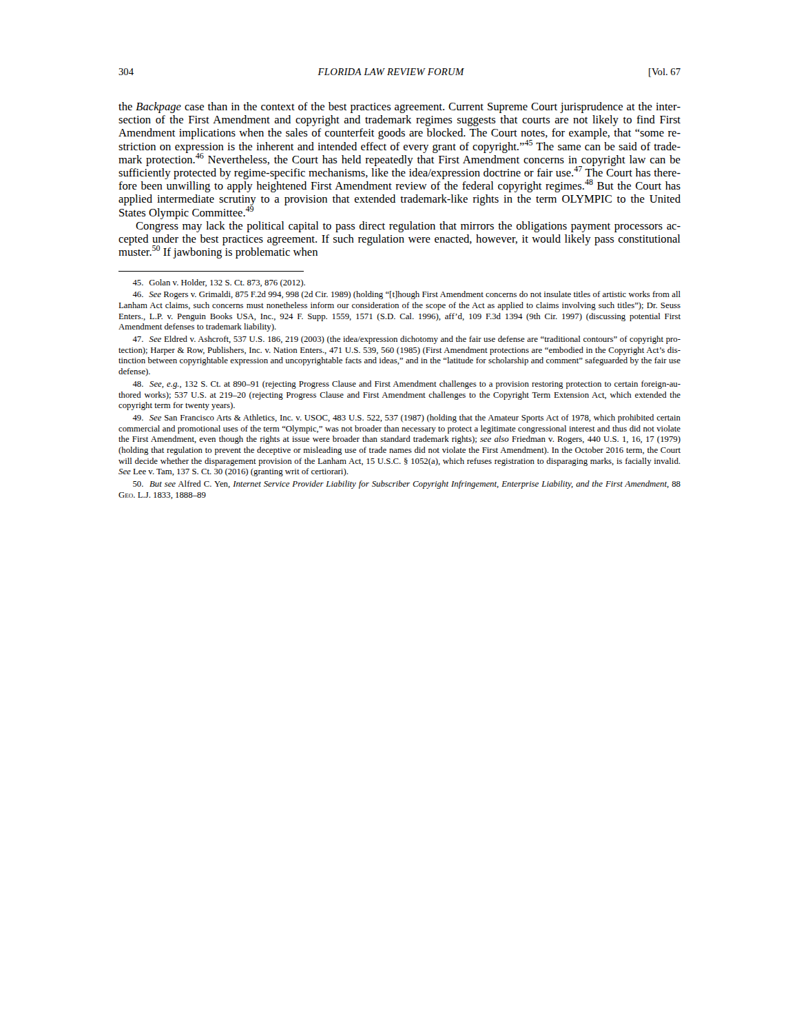304 FLORIDA LAW REVIEW FORUM [Vol. 67
the Backpage case than in the context of the best practices agreement. Current Supreme Court jurisprudence at the intersection of the First Amendment and copyright and trademark regimes suggests that courts are not likely to find First Amendment implications when the sales of counterfeit goods are blocked. The Court notes, for example, that “some restriction on expression is the inherent and intended effect of every grant of copyright.”45 The same can be said of trademark protection.46 Nevertheless, the Court has held repeatedly that First Amendment concerns in copyright law can be sufficiently protected by regime-specific mechanisms, like the idea/expression doctrine or fair use.47 The Court has therefore been unwilling to apply heightened First Amendment review of the federal copyright regimes.48 But the Court has applied intermediate scrutiny to a provision that extended trademark-like rights in the term OLYMPIC to the United States Olympic Committee.49
Congress may lack the political capital to pass direct regulation that mirrors the obligations payment processors accepted under the best practices agreement. If such regulation were enacted, however, it would likely pass constitutional muster.50 If jawboning is problematic when
45. Golan v. Holder, 132 S. Ct. 873, 876 (2012).
46. See Rogers v. Grimaldi, 875 F.2d 994, 998 (2d Cir. 1989) (holding “[t]hough First Amendment concerns do not insulate titles of artistic works from all Lanham Act claims, such concerns must nonetheless inform our consideration of the scope of the Act as applied to claims involving such titles”); Dr. Seuss Enters., L.P. v. Penguin Books USA, Inc., 924 F. Supp. 1559, 1571 (S.D. Cal. 1996), aff’d, 109 F.3d 1394 (9th Cir. 1997) (discussing potential First Amendment defenses to trademark liability).
47. See Eldred v. Ashcroft, 537 U.S. 186, 219 (2003) (the idea/expression dichotomy and the fair use defense are “traditional contours” of copyright protection); Harper & Row, Publishers, Inc. v. Nation Enters., 471 U.S. 539, 560 (1985) (First Amendment protections are “embodied in the Copyright Act’s distinction between copyrightable expression and uncopyrightable facts and ideas,” and in the “latitude for scholarship and comment” safeguarded by the fair use defense).
48. See, e.g., 132 S. Ct. at 890–91 (rejecting Progress Clause and First Amendment challenges to a provision restoring protection to certain foreign-authored works); 537 U.S. at 219–20 (rejecting Progress Clause and First Amendment challenges to the Copyright Term Extension Act, which extended the copyright term for twenty years).
49. See San Francisco Arts & Athletics, Inc. v. USOC, 483 U.S. 522, 537 (1987) (holding that the Amateur Sports Act of 1978, which prohibited certain commercial and promotional uses of the term “Olympic,” was not broader than necessary to protect a legitimate congressional interest and thus did not violate the First Amendment, even though the rights at issue were broader than standard trademark rights); see also Friedman v. Rogers, 440 U.S. 1, 16, 17 (1979) (holding that regulation to prevent the deceptive or misleading use of trade names did not violate the First Amendment). In the October 2016 term, the Court will decide whether the disparagement provision of the Lanham Act, 15 U.S.C. § 1052(a), which refuses registration to disparaging marks, is facially invalid. See Lee v. Tam, 137 S. Ct. 30 (2016) (granting writ of certiorari).
50. But see Alfred C. Yen, Internet Service Provider Liability for Subscriber Copyright Infringement, Enterprise Liability, and the First Amendment, 88 Geo. L.J. 1833, 1888–89